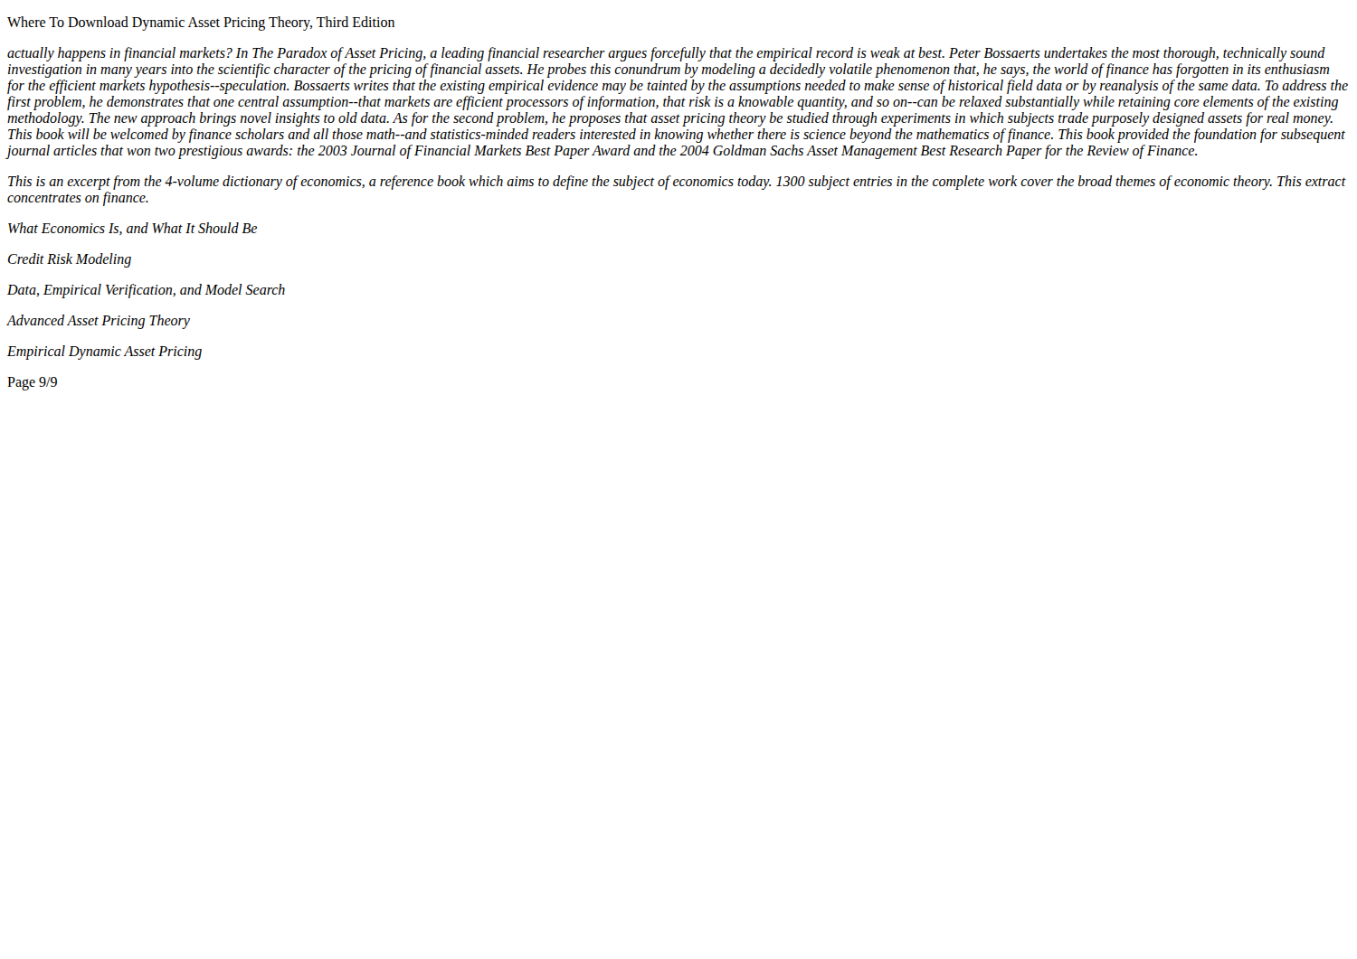Where To Download Dynamic Asset Pricing Theory, Third Edition
actually happens in financial markets? In The Paradox of Asset Pricing, a leading financial researcher argues forcefully that the empirical record is weak at best. Peter Bossaerts undertakes the most thorough, technically sound investigation in many years into the scientific character of the pricing of financial assets. He probes this conundrum by modeling a decidedly volatile phenomenon that, he says, the world of finance has forgotten in its enthusiasm for the efficient markets hypothesis--speculation. Bossaerts writes that the existing empirical evidence may be tainted by the assumptions needed to make sense of historical field data or by reanalysis of the same data. To address the first problem, he demonstrates that one central assumption--that markets are efficient processors of information, that risk is a knowable quantity, and so on--can be relaxed substantially while retaining core elements of the existing methodology. The new approach brings novel insights to old data. As for the second problem, he proposes that asset pricing theory be studied through experiments in which subjects trade purposely designed assets for real money. This book will be welcomed by finance scholars and all those math--and statistics-minded readers interested in knowing whether there is science beyond the mathematics of finance. This book provided the foundation for subsequent journal articles that won two prestigious awards: the 2003 Journal of Financial Markets Best Paper Award and the 2004 Goldman Sachs Asset Management Best Research Paper for the Review of Finance.
This is an excerpt from the 4-volume dictionary of economics, a reference book which aims to define the subject of economics today. 1300 subject entries in the complete work cover the broad themes of economic theory. This extract concentrates on finance.
What Economics Is, and What It Should Be
Credit Risk Modeling
Data, Empirical Verification, and Model Search
Advanced Asset Pricing Theory
Empirical Dynamic Asset Pricing
Page 9/9